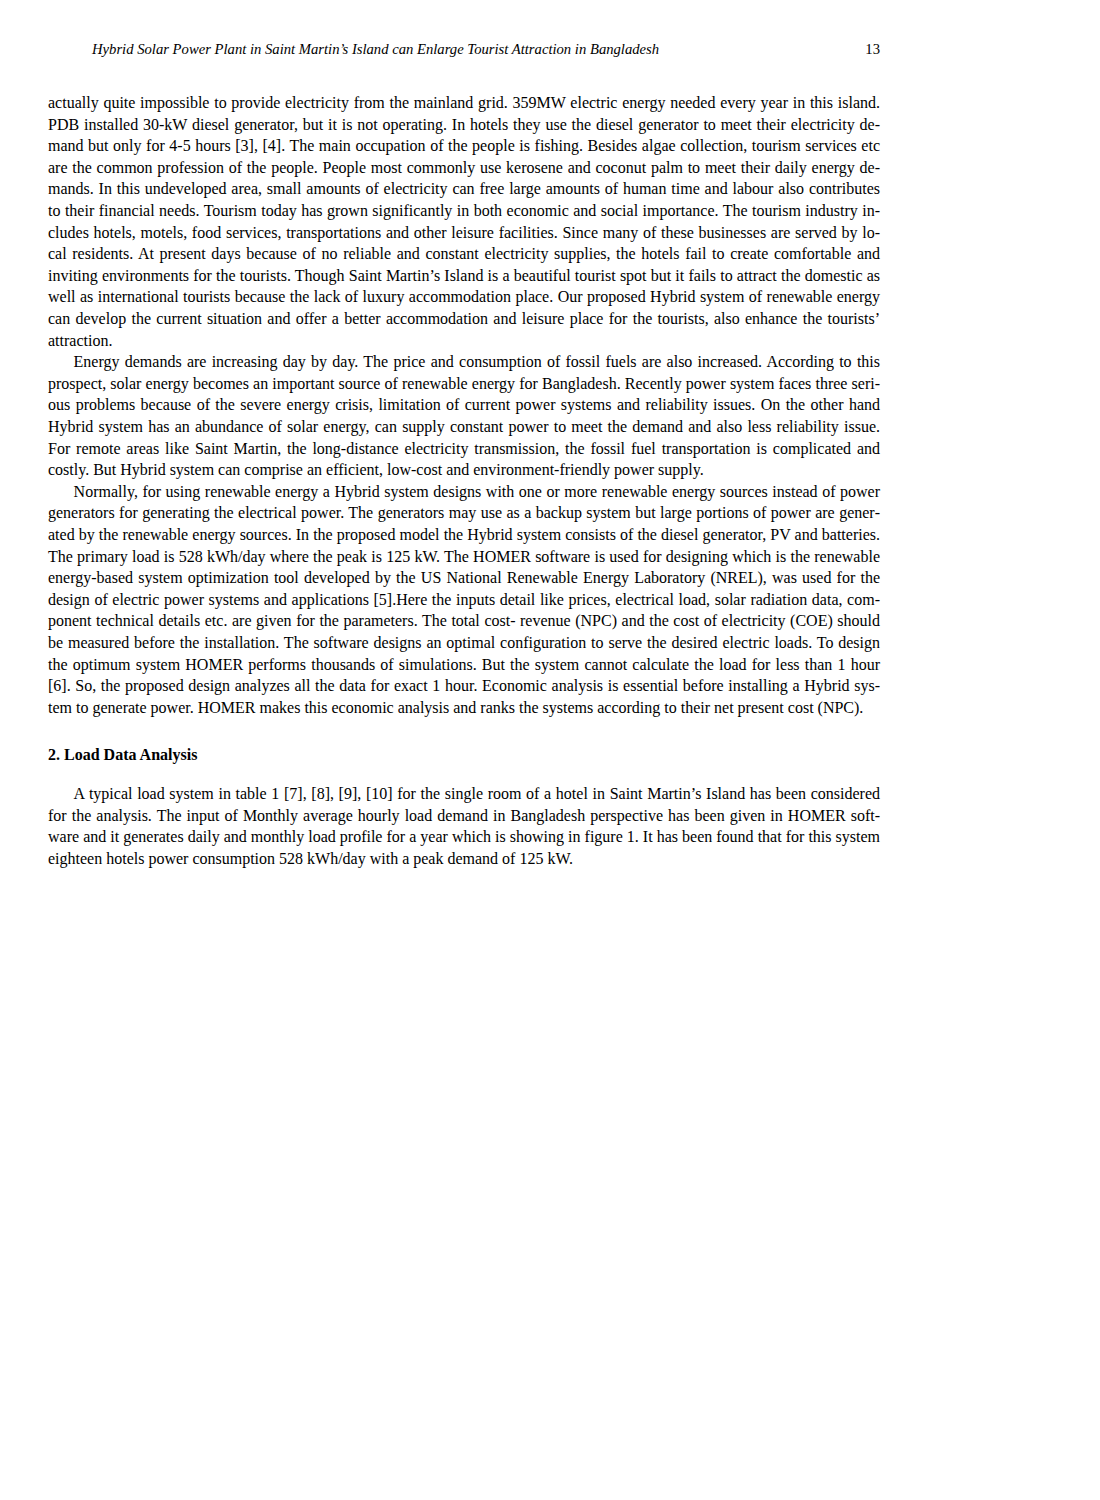Hybrid Solar Power Plant in Saint Martin’s Island can Enlarge Tourist Attraction in Bangladesh 13
actually quite impossible to provide electricity from the mainland grid. 359MW electric energy needed every year in this island. PDB installed 30-kW diesel generator, but it is not operating. In hotels they use the diesel generator to meet their electricity demand but only for 4-5 hours [3], [4]. The main occupation of the people is fishing. Besides algae collection, tourism services etc are the common profession of the people. People most commonly use kerosene and coconut palm to meet their daily energy demands. In this undeveloped area, small amounts of electricity can free large amounts of human time and labour also contributes to their financial needs. Tourism today has grown significantly in both economic and social importance. The tourism industry includes hotels, motels, food services, transportations and other leisure facilities. Since many of these businesses are served by local residents. At present days because of no reliable and constant electricity supplies, the hotels fail to create comfortable and inviting environments for the tourists. Though Saint Martin’s Island is a beautiful tourist spot but it fails to attract the domestic as well as international tourists because the lack of luxury accommodation place. Our proposed Hybrid system of renewable energy can develop the current situation and offer a better accommodation and leisure place for the tourists, also enhance the tourists’ attraction.
Energy demands are increasing day by day. The price and consumption of fossil fuels are also increased. According to this prospect, solar energy becomes an important source of renewable energy for Bangladesh. Recently power system faces three serious problems because of the severe energy crisis, limitation of current power systems and reliability issues. On the other hand Hybrid system has an abundance of solar energy, can supply constant power to meet the demand and also less reliability issue. For remote areas like Saint Martin, the long-distance electricity transmission, the fossil fuel transportation is complicated and costly. But Hybrid system can comprise an efficient, low-cost and environment-friendly power supply.
Normally, for using renewable energy a Hybrid system designs with one or more renewable energy sources instead of power generators for generating the electrical power. The generators may use as a backup system but large portions of power are generated by the renewable energy sources. In the proposed model the Hybrid system consists of the diesel generator, PV and batteries. The primary load is 528 kWh/day where the peak is 125 kW. The HOMER software is used for designing which is the renewable energy-based system optimization tool developed by the US National Renewable Energy Laboratory (NREL), was used for the design of electric power systems and applications [5].Here the inputs detail like prices, electrical load, solar radiation data, component technical details etc. are given for the parameters. The total cost- revenue (NPC) and the cost of electricity (COE) should be measured before the installation. The software designs an optimal configuration to serve the desired electric loads. To design the optimum system HOMER performs thousands of simulations. But the system cannot calculate the load for less than 1 hour [6]. So, the proposed design analyzes all the data for exact 1 hour. Economic analysis is essential before installing a Hybrid system to generate power. HOMER makes this economic analysis and ranks the systems according to their net present cost (NPC).
2. Load Data Analysis
A typical load system in table 1 [7], [8], [9], [10] for the single room of a hotel in Saint Martin’s Island has been considered for the analysis. The input of Monthly average hourly load demand in Bangladesh perspective has been given in HOMER software and it generates daily and monthly load profile for a year which is showing in figure 1. It has been found that for this system eighteen hotels power consumption 528 kWh/day with a peak demand of 125 kW.